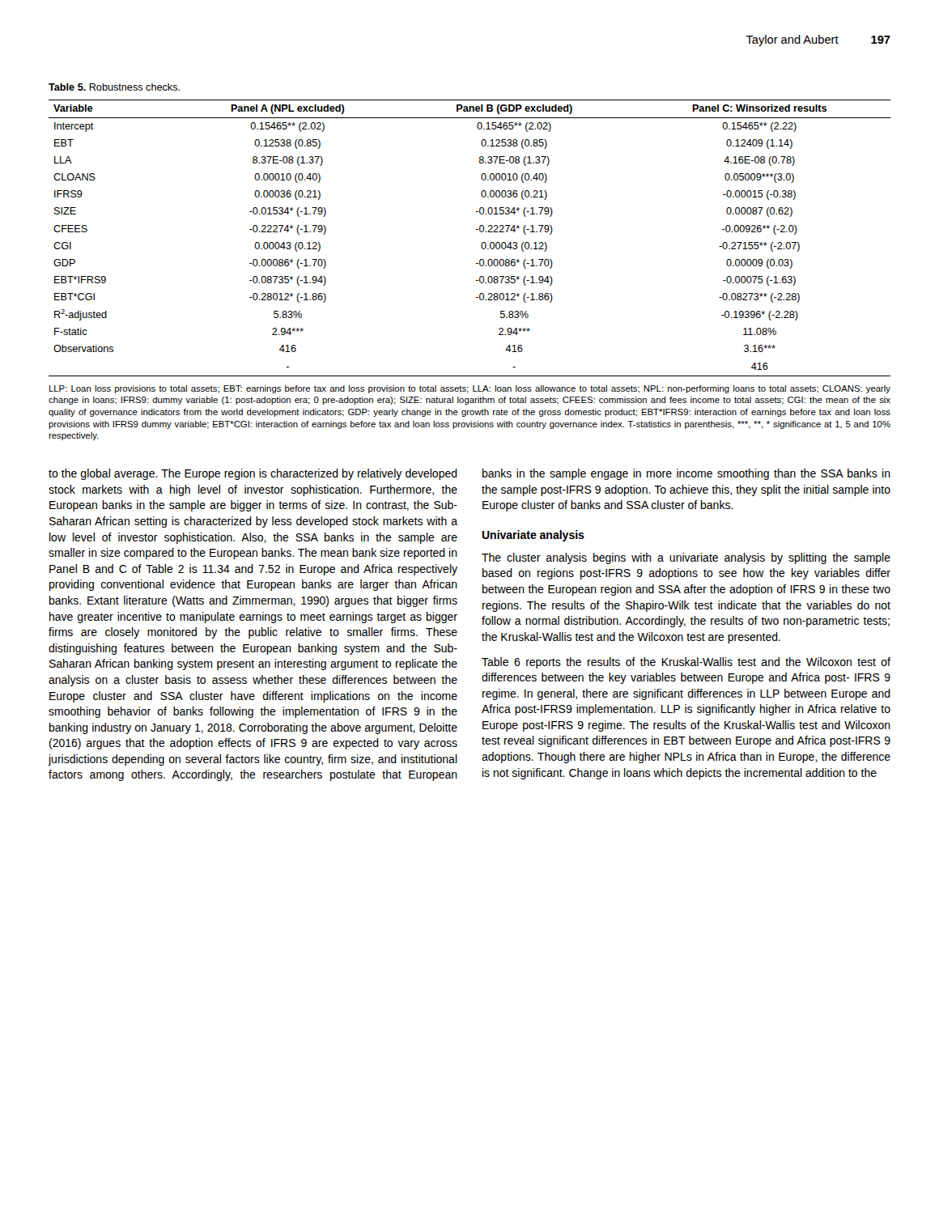Taylor and Aubert 197
Table 5. Robustness checks.
| Variable | Panel A (NPL excluded) | Panel B (GDP excluded) | Panel C: Winsorized results |
| --- | --- | --- | --- |
| Intercept | 0.15465** (2.02) | 0.15465** (2.02) | 0.15465** (2.22) |
| EBT | 0.12538 (0.85) | 0.12538 (0.85) | 0.12409 (1.14) |
| LLA | 8.37E-08 (1.37) | 8.37E-08 (1.37) | 4.16E-08 (0.78) |
| CLOANS | 0.00010 (0.40) | 0.00010 (0.40) | 0.05009***(3.0) |
| IFRS9 | 0.00036 (0.21) | 0.00036 (0.21) | -0.00015 (-0.38) |
| SIZE | -0.01534* (-1.79) | -0.01534* (-1.79) | 0.00087 (0.62) |
| CFEES | -0.22274* (-1.79) | -0.22274* (-1.79) | -0.00926** (-2.0) |
| CGI | 0.00043 (0.12) | 0.00043 (0.12) | -0.27155** (-2.07) |
| GDP | -0.00086* (-1.70) | -0.00086* (-1.70) | 0.00009 (0.03) |
| EBT*IFRS9 | -0.08735* (-1.94) | -0.08735* (-1.94) | -0.00075 (-1.63) |
| EBT*CGI | -0.28012* (-1.86) | -0.28012* (-1.86) | -0.08273** (-2.28) |
| R 2 -adjusted | 5.83% | 5.83% | -0.19396* (-2.28) |
| F-static | 2.94*** | 2.94*** | 11.08% |
| Observations | 416 | 416 | 3.16*** |
| | - | - | 416 |
LLP: Loan loss provisions to total assets; EBT: earnings before tax and loss provision to total assets; LLA: loan loss allowance to total assets; NPL: non-performing loans to total assets; CLOANS: yearly change in loans; IFRS9: dummy variable (1: post-adoption era; 0 pre-adoption era); SIZE: natural logarithm of total assets; CFEES: commission and fees income to total assets; CGI: the mean of the six quality of governance indicators from the world development indicators; GDP: yearly change in the growth rate of the gross domestic product; EBT*IFRS9: interaction of earnings before tax and loan loss provisions with IFRS9 dummy variable; EBT*CGI: interaction of earnings before tax and loan loss provisions with country governance index. T-statistics in parenthesis, ***, **, * significance at 1, 5 and 10% respectively.
to the global average. The Europe region is characterized by relatively developed stock markets with a high level of investor sophistication. Furthermore, the European banks in the sample are bigger in terms of size. In contrast, the Sub-Saharan African setting is characterized by less developed stock markets with a low level of investor sophistication. Also, the SSA banks in the sample are smaller in size compared to the European banks. The mean bank size reported in Panel B and C of Table 2 is 11.34 and 7.52 in Europe and Africa respectively providing conventional evidence that European banks are larger than African banks. Extant literature (Watts and Zimmerman, 1990) argues that bigger firms have greater incentive to manipulate earnings to meet earnings target as bigger firms are closely monitored by the public relative to smaller firms. These distinguishing features between the European banking system and the Sub-Saharan African banking system present an interesting argument to replicate the analysis on a cluster basis to assess whether these differences between the Europe cluster and SSA cluster have different implications on the income smoothing behavior of banks following the implementation of IFRS 9 in the banking industry on January 1, 2018. Corroborating the above argument, Deloitte (2016) argues that the adoption effects of IFRS 9 are expected to vary across jurisdictions depending on several factors like country, firm size, and institutional factors among others. Accordingly, the researchers postulate that European banks in the sample engage in more income smoothing than the SSA banks in the sample post-IFRS 9 adoption. To achieve this, they split the initial sample into Europe cluster of banks and SSA cluster of banks.
Univariate analysis
The cluster analysis begins with a univariate analysis by splitting the sample based on regions post-IFRS 9 adoptions to see how the key variables differ between the European region and SSA after the adoption of IFRS 9 in these two regions. The results of the Shapiro-Wilk test indicate that the variables do not follow a normal distribution. Accordingly, the results of two non-parametric tests; the Kruskal-Wallis test and the Wilcoxon test are presented.
Table 6 reports the results of the Kruskal-Wallis test and the Wilcoxon test of differences between the key variables between Europe and Africa post- IFRS 9 regime. In general, there are significant differences in LLP between Europe and Africa post-IFRS9 implementation. LLP is significantly higher in Africa relative to Europe post-IFRS 9 regime. The results of the Kruskal-Wallis test and Wilcoxon test reveal significant differences in EBT between Europe and Africa post-IFRS 9 adoptions. Though there are higher NPLs in Africa than in Europe, the difference is not significant. Change in loans which depicts the incremental addition to the